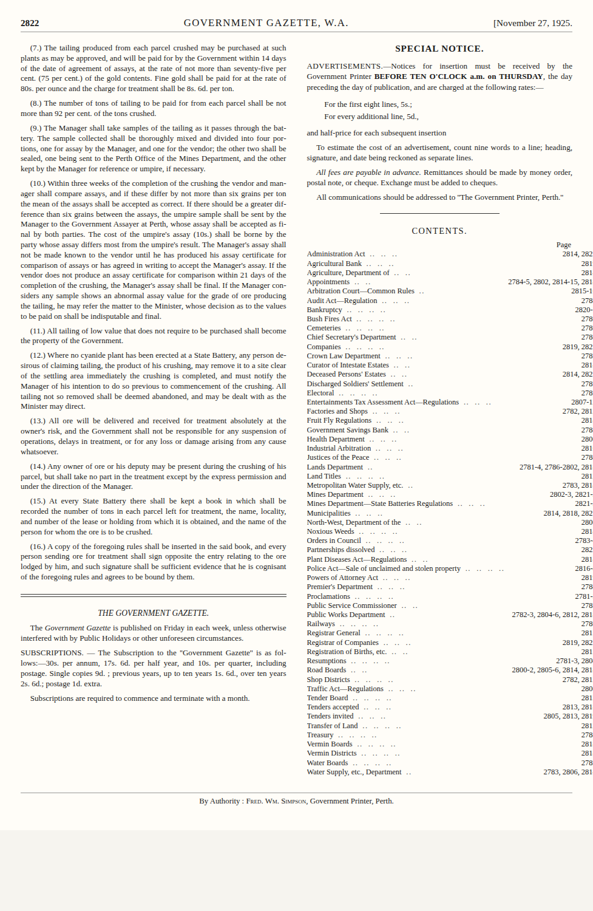2822 GOVERNMENT GAZETTE, W.A. [November 27, 1925.
(7.) The tailing produced from each parcel crushed may be purchased at such plants as may be approved, and will be paid for by the Government within 14 days of the date of agreement of assays, at the rate of not more than seventy-five per cent. (75 per cent.) of the gold contents. Fine gold shall be paid for at the rate of 80s. per ounce and the charge for treatment shall be 8s. 6d. per ton.
(8.) The number of tons of tailing to be paid for from each parcel shall be not more than 92 per cent. of the tons crushed.
(9.) The Manager shall take samples of the tailing as it passes through the battery. The sample collected shall be thoroughly mixed and divided into four portions, one for assay by the Manager, and one for the vendor; the other two shall be sealed, one being sent to the Perth Office of the Mines Department, and the other kept by the Manager for reference or umpire, if necessary.
(10.) Within three weeks of the completion of the crushing the vendor and manager shall compare assays, and if these differ by not more than six grains per ton the mean of the assays shall be accepted as correct. If there should be a greater difference than six grains between the assays, the umpire sample shall be sent by the Manager to the Government Assayer at Perth, whose assay shall be accepted as final by both parties. The cost of the umpire's assay (10s.) shall be borne by the party whose assay differs most from the umpire's result. The Manager's assay shall not be made known to the vendor until he has produced his assay certificate for comparison of assays or has agreed in writing to accept the Manager's assay. If the vendor does not produce an assay certificate for comparison within 21 days of the completion of the crushing, the Manager's assay shall be final. If the Manager considers any sample shows an abnormal assay value for the grade of ore producing the tailing, he may refer the matter to the Minister, whose decision as to the values to be paid on shall be indisputable and final.
(11.) All tailing of low value that does not require to be purchased shall become the property of the Government.
(12.) Where no cyanide plant has been erected at a State Battery, any person desirous of claiming tailing, the product of his crushing, may remove it to a site clear of the settling area immediately the crushing is completed, and must notify the Manager of his intention to do so previous to commencement of the crushing. All tailing not so removed shall be deemed abandoned, and may be dealt with as the Minister may direct.
(13.) All ore will be delivered and received for treatment absolutely at the owner's risk, and the Government shall not be responsible for any suspension of operations, delays in treatment, or for any loss or damage arising from any cause whatsoever.
(14.) Any owner of ore or his deputy may be present during the crushing of his parcel, but shall take no part in the treatment except by the express permission and under the direction of the Manager.
(15.) At every State Battery there shall be kept a book in which shall be recorded the number of tons in each parcel left for treatment, the name, locality, and number of the lease or holding from which it is obtained, and the name of the person for whom the ore is to be crushed.
(16.) A copy of the foregoing rules shall be inserted in the said book, and every person sending ore for treatment shall sign opposite the entry relating to the ore lodged by him, and such signature shall be sufficient evidence that he is cognisant of the foregoing rules and agrees to be bound by them.
THE GOVERNMENT GAZETTE.
The Government Gazette is published on Friday in each week, unless otherwise interfered with by Public Holidays or other unforeseen circumstances.
SUBSCRIPTIONS. — The Subscription to the ''Government Gazette'' is as follows:—30s. per annum, 17s. 6d. per half year, and 10s. per quarter, including postage. Single copies 9d. ; previous years, up to ten years 1s. 6d., over ten years 2s. 6d.; postage 1d. extra.
Subscriptions are required to commence and terminate with a month.
SPECIAL NOTICE.
ADVERTISEMENTS.—Notices for insertion must be received by the Government Printer BEFORE TEN O'CLOCK a.m. on THURSDAY, the day preceding the day of publication, and are charged at the following rates:—
For the first eight lines, 5s.;
For every additional line, 5d.,
and half-price for each subsequent insertion
To estimate the cost of an advertisement, count nine words to a line; heading, signature, and date being reckoned as separate lines.
All fees are payable in advance. Remittances should be made by money order, postal note, or cheque. Exchange must be added to cheques.
All communications should be addressed to ''The Government Printer, Perth.''
CONTENTS.
Page
| Administration Act .. .. .. | 2814, 2821 |
| Agricultural Bank .. .. .. | 2819 |
| Agriculture, Department of .. .. | 2814 |
| Appointments .. .. | 2784-5, 2802, 2814-15, 2818 |
| Arbitration Court—Common Rules .. | 2815-16 |
| Audit Act—Regulation .. .. .. | 2784 |
| Bankruptcy .. .. .. .. | 2820-1 |
| Bush Fires Act .. .. .. .. | 2786 |
| Cemeteries .. .. .. .. | 2786 |
| Chief Secretary's Department .. .. | 2784 |
| Companies .. .. .. .. | 2819, 2821 |
| Crown Law Department .. .. .. | 2785 |
| Curator of Intestate Estates .. .. | 2814 |
| Deceased Persons' Estates .. .. | 2814, 2821 |
| Discharged Soldiers' Settlement .. | 2787 |
| Electoral .. .. .. .. | 2785 |
| Entertainments Tax Assessment Act—Regulations .. .. .. | 2807-12 |
| Factories and Shops .. .. .. | 2782, 2812 |
| Fruit Fly Regulations .. .. .. | 2814 |
| Government Savings Bank .. .. | 2784 |
| Health Department .. .. .. | 2806 |
| Industrial Arbitration .. .. .. | 2816 |
| Justices of the Peace .. .. .. | 2784 |
| Lands Department .. | 2781-4, 2786-2802, 2818 |
| Land Titles .. .. .. .. | 2812 |
| Metropolitan Water Supply, etc. .. | 2783, 2814 |
| Mines Department .. .. .. | 2802-3, 2821-2 |
| Mines Department—State Batteries Regulations .. .. .. | 2821-2 |
| Municipalities .. .. .. | 2814, 2818, 2821 |
| North-West, Department of the .. .. | 2806 |
| Noxious Weeds .. .. .. .. | 2814 |
| Orders in Council .. .. .. .. | 2783-4 |
| Partnerships dissolved .. .. .. | 2821 |
| Plant Diseases Act—Regulations .. .. | 2814 |
| Police Act—Sale of unclaimed and stolen property .. .. .. .. | 2816-8 |
| Powers of Attorney Act .. .. .. | 2819 |
| Premier's Department .. .. .. | 2784 |
| Proclamations .. .. .. .. | 2781-3 |
| Public Service Commissioner .. .. | 2785 |
| Public Works Department .. | 2782-3, 2804-6, 2812, 2818 |
| Railways .. .. .. .. | 2786 |
| Registrar General .. .. .. .. | 2815 |
| Registrar of Companies .. .. .. | 2819, 2821 |
| Registration of Births, etc. .. .. | 2815 |
| Resumptions .. .. .. .. | 2781-3, 2804 |
| Road Boards .. .. | 2800-2, 2805-6, 2814, 2818 |
| Shop Districts .. .. .. .. | 2782, 2812 |
| Traffic Act—Regulations .. .. .. | 2806 |
| Tender Board .. .. .. .. | 2813 |
| Tenders accepted .. .. .. | 2813, 2818 |
| Tenders invited .. .. .. | 2805, 2813, 2819 |
| Transfer of Land .. .. .. .. | 2812 |
| Treasury .. .. .. .. | 2784 |
| Vermin Boards .. .. .. .. | 2818 |
| Vermin Districts .. .. .. .. | 2818 |
| Water Boards .. .. .. .. | 2783 |
| Water Supply, etc., Department .. | 2783, 2806, 2814 |
By Authority : Fred. Wm. Simpson, Government Printer, Perth.